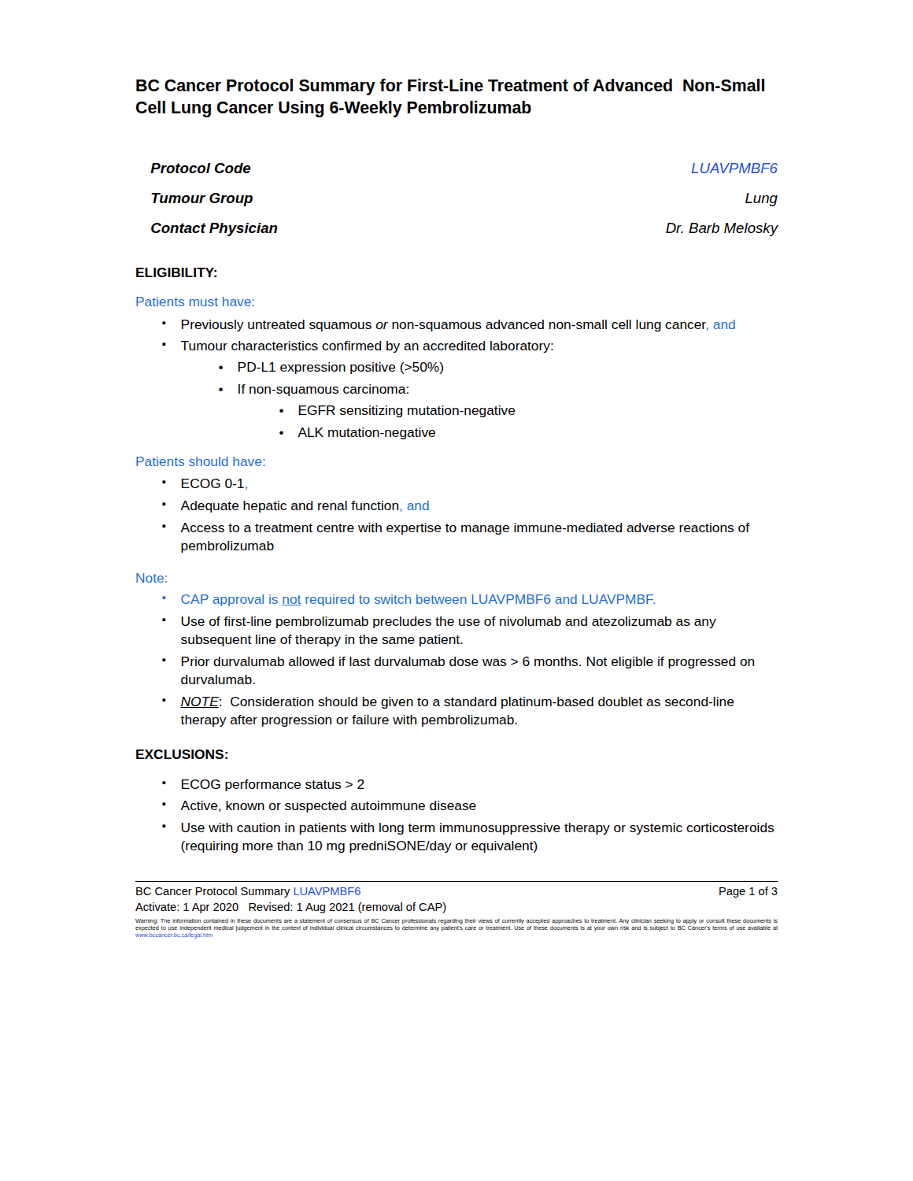BC Cancer Protocol Summary for First-Line Treatment of Advanced Non-Small Cell Lung Cancer Using 6-Weekly Pembrolizumab
| Protocol Code | LUAVPMBF6 |
| Tumour Group | Lung |
| Contact Physician | Dr. Barb Melosky |
ELIGIBILITY:
Patients must have:
Previously untreated squamous or non-squamous advanced non-small cell lung cancer, and
Tumour characteristics confirmed by an accredited laboratory:
PD-L1 expression positive (>50%)
If non-squamous carcinoma:
EGFR sensitizing mutation-negative
ALK mutation-negative
Patients should have:
ECOG 0-1,
Adequate hepatic and renal function, and
Access to a treatment centre with expertise to manage immune-mediated adverse reactions of pembrolizumab
Note:
CAP approval is not required to switch between LUAVPMBF6 and LUAVPMBF.
Use of first-line pembrolizumab precludes the use of nivolumab and atezolizumab as any subsequent line of therapy in the same patient.
Prior durvalumab allowed if last durvalumab dose was > 6 months. Not eligible if progressed on durvalumab.
NOTE: Consideration should be given to a standard platinum-based doublet as second-line therapy after progression or failure with pembrolizumab.
EXCLUSIONS:
ECOG performance status > 2
Active, known or suspected autoimmune disease
Use with caution in patients with long term immunosuppressive therapy or systemic corticosteroids (requiring more than 10 mg predniSONE/day or equivalent)
BC Cancer Protocol Summary LUAVPMBF6 Page 1 of 3
Activate: 1 Apr 2020 Revised: 1 Aug 2021 (removal of CAP)
Warning: The information contained in these documents are a statement of consensus of BC Cancer professionals regarding their views of currently accepted approaches to treatment. Any clinician seeking to apply or consult these documents is expected to use independent medical judgement in the context of individual clinical circumstances to determine any patient's care or treatment. Use of these documents is at your own risk and is subject to BC Cancer's terms of use available at www.bccancer.bc.ca/legal.htm